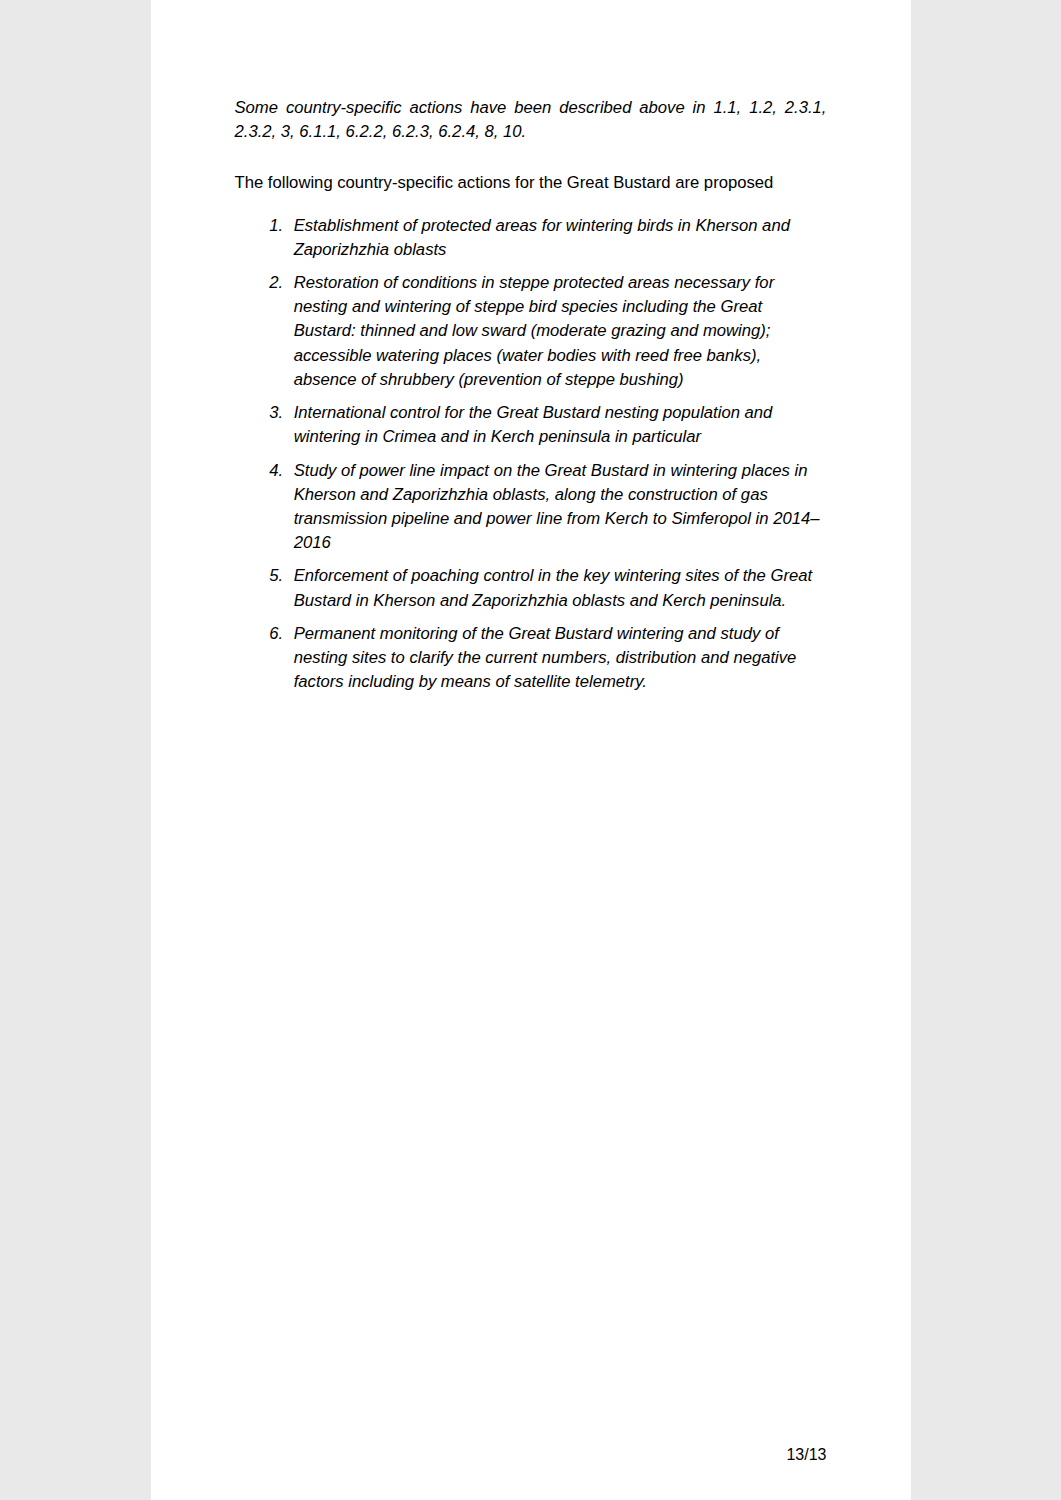Some country-specific actions have been described above in 1.1, 1.2, 2.3.1, 2.3.2, 3, 6.1.1, 6.2.2, 6.2.3, 6.2.4, 8, 10.
The following country-specific actions for the Great Bustard are proposed
Establishment of protected areas for wintering birds in Kherson and Zaporizhzhia oblasts
Restoration of conditions in steppe protected areas necessary for nesting and wintering of steppe bird species including the Great Bustard: thinned and low sward (moderate grazing and mowing); accessible watering places (water bodies with reed free banks), absence of shrubbery (prevention of steppe bushing)
International control for the Great Bustard nesting population and wintering in Crimea and in Kerch peninsula in particular
Study of power line impact on the Great Bustard in wintering places in Kherson and Zaporizhzhia oblasts, along the construction of gas transmission pipeline and power line from Kerch to Simferopol in 2014–2016
Enforcement of poaching control in the key wintering sites of the Great Bustard in Kherson and Zaporizhzhia oblasts and Kerch peninsula.
Permanent monitoring of the Great Bustard wintering and study of nesting sites to clarify the current numbers, distribution and negative factors including by means of satellite telemetry.
13/13